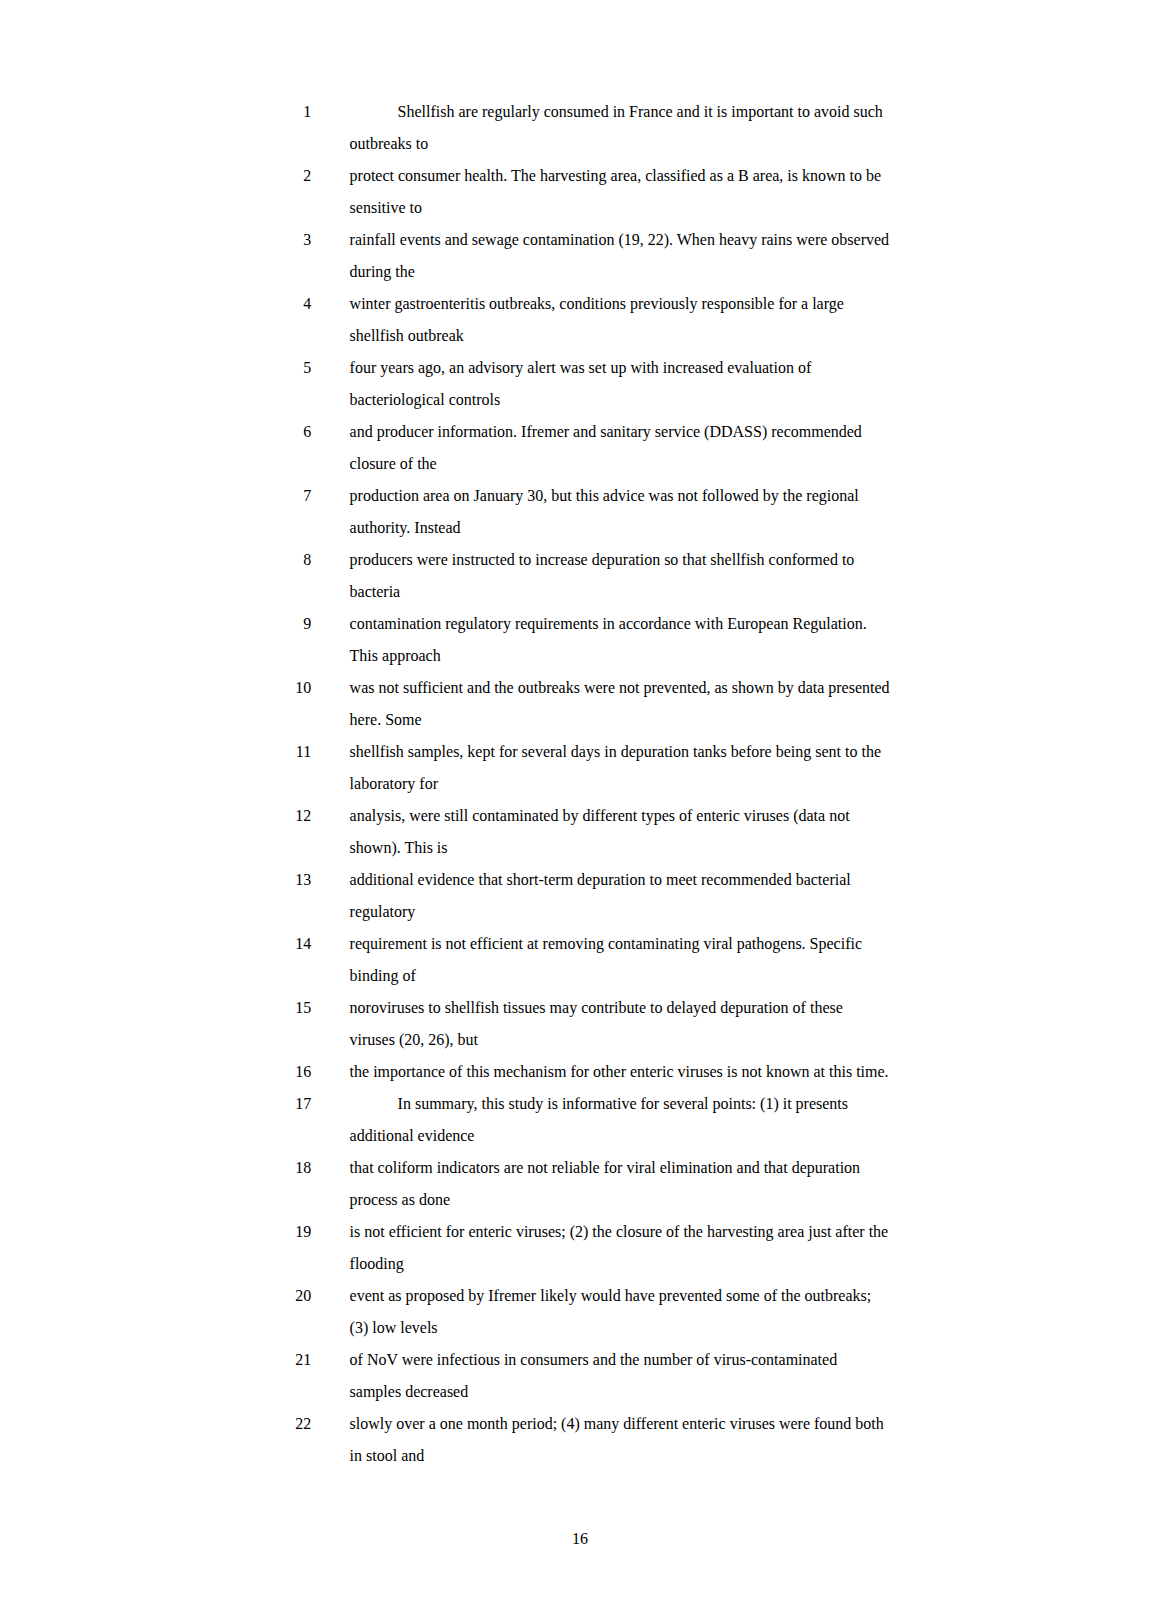Shellfish are regularly consumed in France and it is important to avoid such outbreaks to
protect consumer health. The harvesting area, classified as a B area, is known to be sensitive to
rainfall events and sewage contamination (19, 22). When heavy rains were observed during the
winter gastroenteritis outbreaks, conditions previously responsible for a large shellfish outbreak
four years ago, an advisory alert was set up with increased evaluation of bacteriological controls
and producer information. Ifremer and sanitary service (DDASS) recommended closure of the
production area on January 30, but this advice was not followed by the regional authority. Instead
producers were instructed to increase depuration so that shellfish conformed to bacteria
contamination regulatory requirements in accordance with European Regulation. This approach
was not sufficient and the outbreaks were not prevented, as shown by data presented here. Some
shellfish samples, kept for several days in depuration tanks before being sent to the laboratory for
analysis, were still contaminated by different types of enteric viruses (data not shown). This is
additional evidence that short-term depuration to meet recommended bacterial regulatory
requirement is not efficient at removing contaminating viral pathogens. Specific binding of
noroviruses to shellfish tissues may contribute to delayed depuration of these viruses (20, 26), but
the importance of this mechanism for other enteric viruses is not known at this time.
In summary, this study is informative for several points: (1) it presents additional evidence
that coliform indicators are not reliable for viral elimination and that depuration process as done
is not efficient for enteric viruses; (2) the closure of the harvesting area just after the flooding
event as proposed by Ifremer likely would have prevented some of the outbreaks; (3) low levels
of NoV were infectious in consumers and the number of virus-contaminated samples decreased
slowly over a one month period; (4) many different enteric viruses were found both in stool and
16